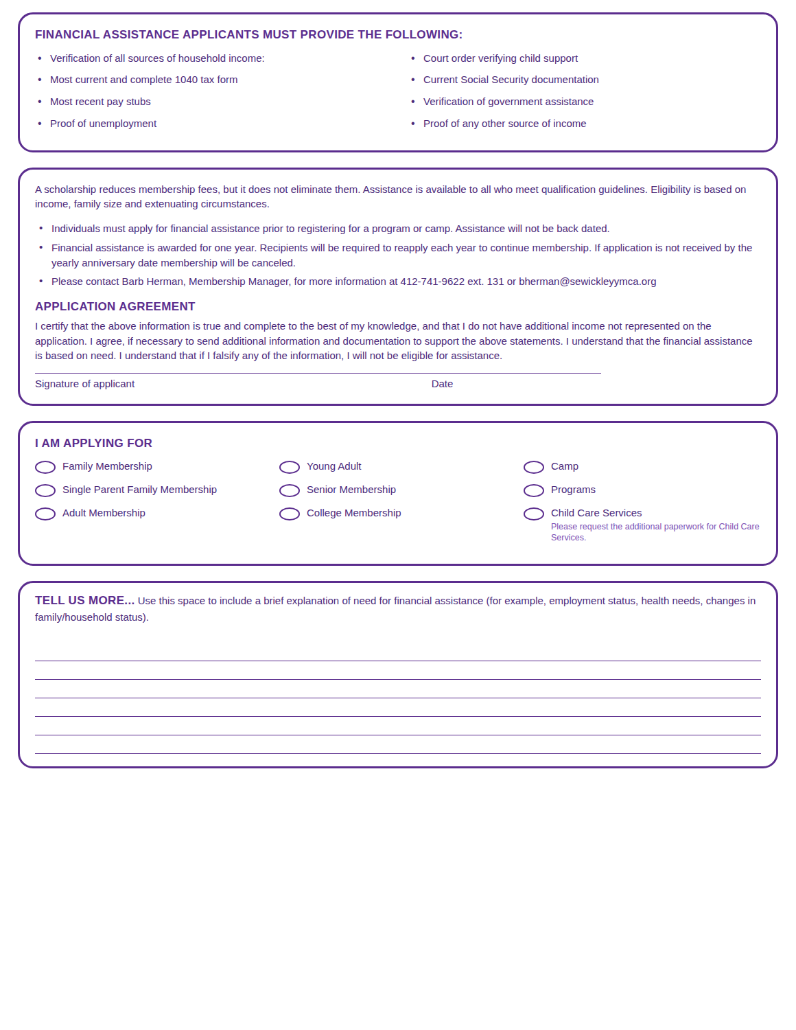Financial Assistance Applicants Must Provide the Following:
Verification of all sources of household income:
Most current and complete 1040 tax form
Most recent pay stubs
Proof of unemployment
Court order verifying child support
Current Social Security documentation
Verification of government assistance
Proof of any other source of income
A scholarship reduces membership fees, but it does not eliminate them. Assistance is available to all who meet qualification guidelines. Eligibility is based on income, family size and extenuating circumstances.
Individuals must apply for financial assistance prior to registering for a program or camp. Assistance will not be back dated.
Financial assistance is awarded for one year. Recipients will be required to reapply each year to continue membership. If application is not received by the yearly anniversary date membership will be canceled.
Please contact Barb Herman, Membership Manager, for more information at 412-741-9622 ext. 131 or bherman@sewickleyymca.org
Application Agreement
I certify that the above information is true and complete to the best of my knowledge, and that I do not have additional income not represented on the application. I agree, if necessary to send additional information and documentation to support the above statements. I understand that the financial assistance is based on need. I understand that if I falsify any of the information, I will not be eligible for assistance.
Signature of applicant Date
I am applying for
Family Membership
Single Parent Family Membership
Adult Membership
Young Adult
Senior Membership
College Membership
Camp
Programs
Child Care Services
Please request the additional paperwork for Child Care Services.
Tell us more...
Use this space to include a brief explanation of need for financial assistance (for example, employment status, health needs, changes in family/household status).